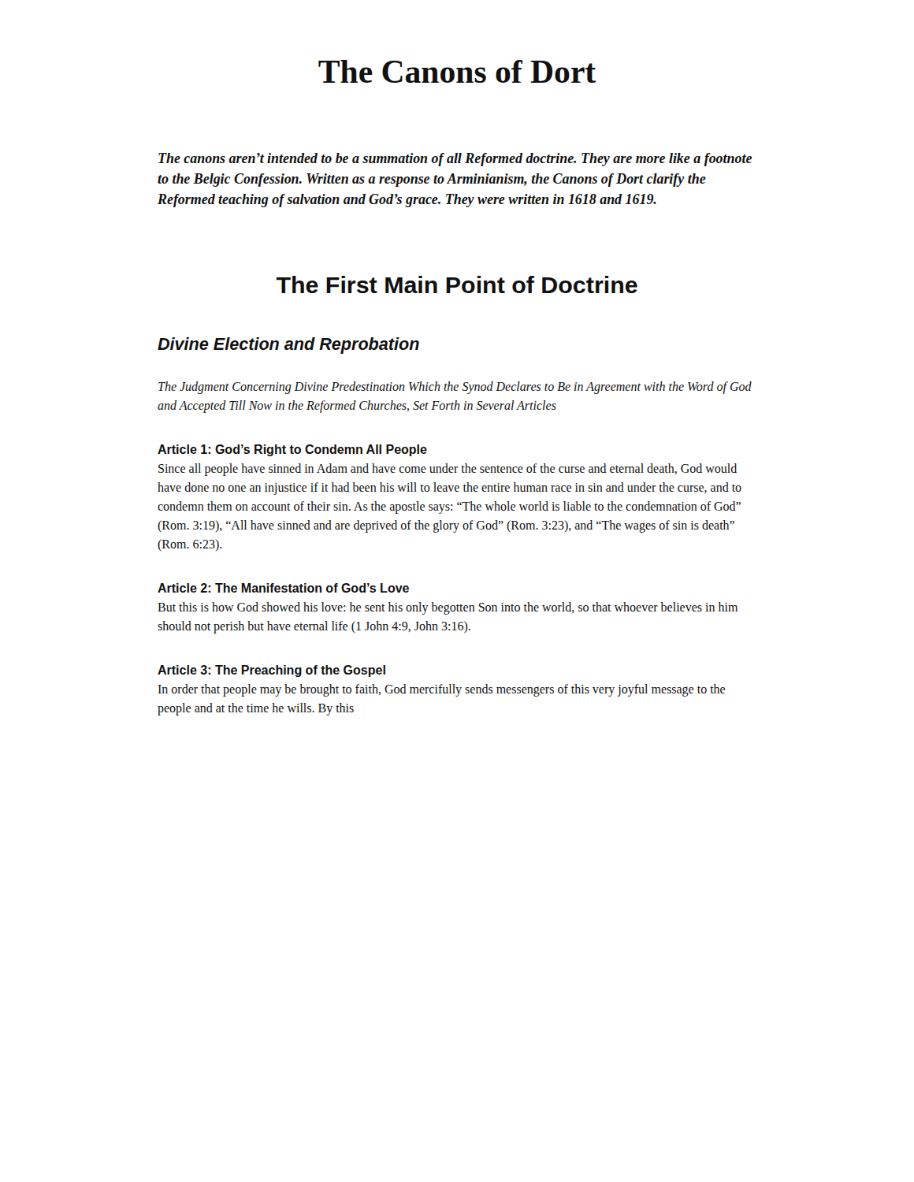The Canons of Dort
The canons aren’t intended to be a summation of all Reformed doctrine. They are more like a footnote to the Belgic Confession. Written as a response to Arminianism, the Canons of Dort clarify the Reformed teaching of salvation and God’s grace. They were written in 1618 and 1619.
The First Main Point of Doctrine
Divine Election and Reprobation
The Judgment Concerning Divine Predestination Which the Synod Declares to Be in Agreement with the Word of God and Accepted Till Now in the Reformed Churches, Set Forth in Several Articles
Article 1: God’s Right to Condemn All People
Since all people have sinned in Adam and have come under the sentence of the curse and eternal death, God would have done no one an injustice if it had been his will to leave the entire human race in sin and under the curse, and to condemn them on account of their sin. As the apostle says: “The whole world is liable to the condemnation of God” (Rom. 3:19), “All have sinned and are deprived of the glory of God” (Rom. 3:23), and “The wages of sin is death” (Rom. 6:23).
Article 2: The Manifestation of God’s Love
But this is how God showed his love: he sent his only begotten Son into the world, so that whoever believes in him should not perish but have eternal life (1 John 4:9, John 3:16).
Article 3: The Preaching of the Gospel
In order that people may be brought to faith, God mercifully sends messengers of this very joyful message to the people and at the time he wills. By this